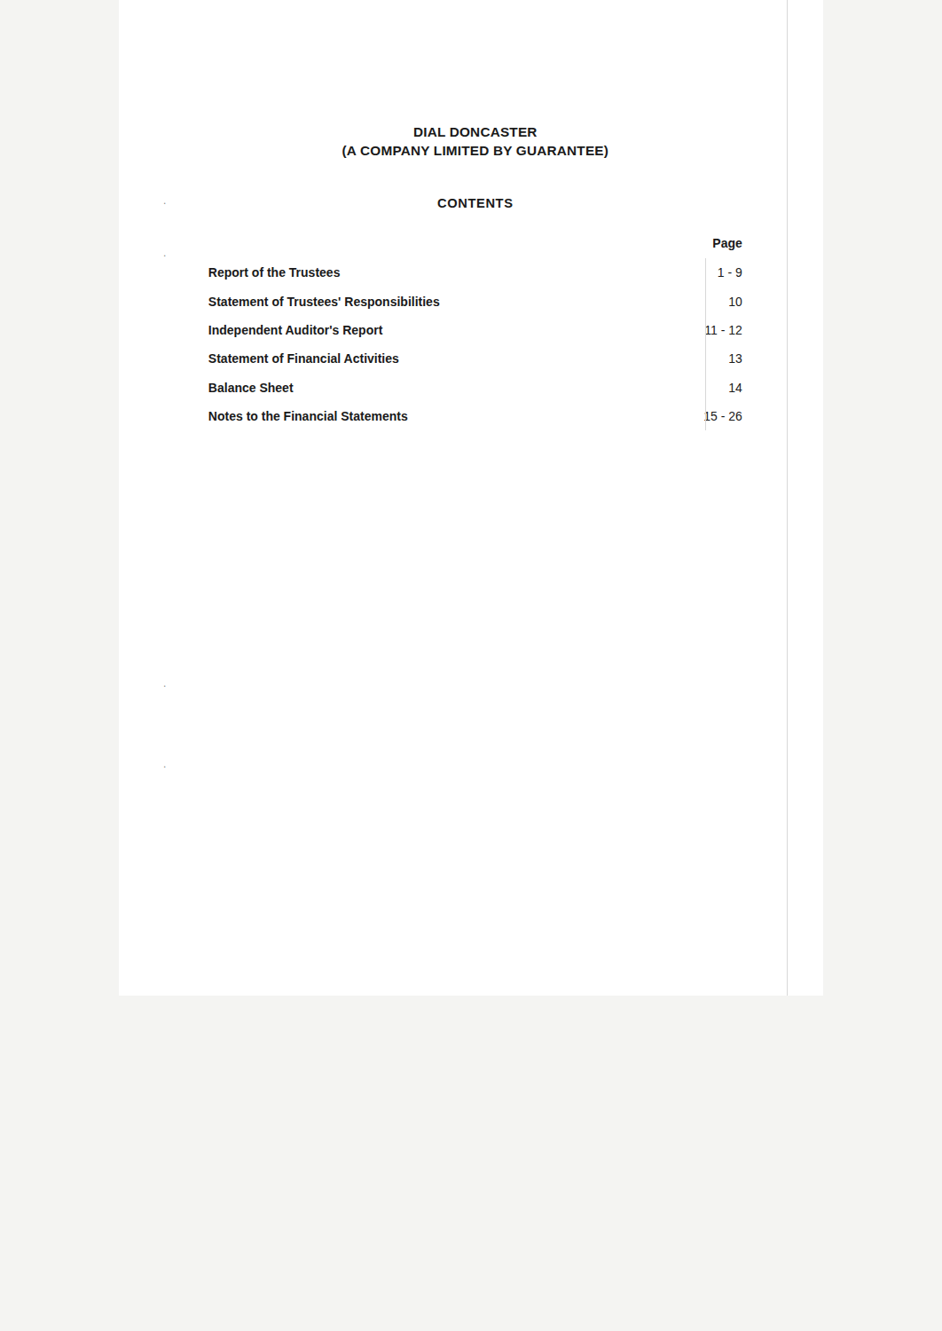. .
. .
DIAL DONCASTER (A COMPANY LIMITED BY GUARANTEE)
CONTENTS
| | Page |
| --- | --- |
| Report of the Trustees | 1 - 9 |
| Statement of Trustees' Responsibilities | 10 |
| Independent Auditor's Report | 11 - 12 |
| Statement of Financial Activities | 13 |
| Balance Sheet | 14 |
| Notes to the Financial Statements | 15 - 26 |